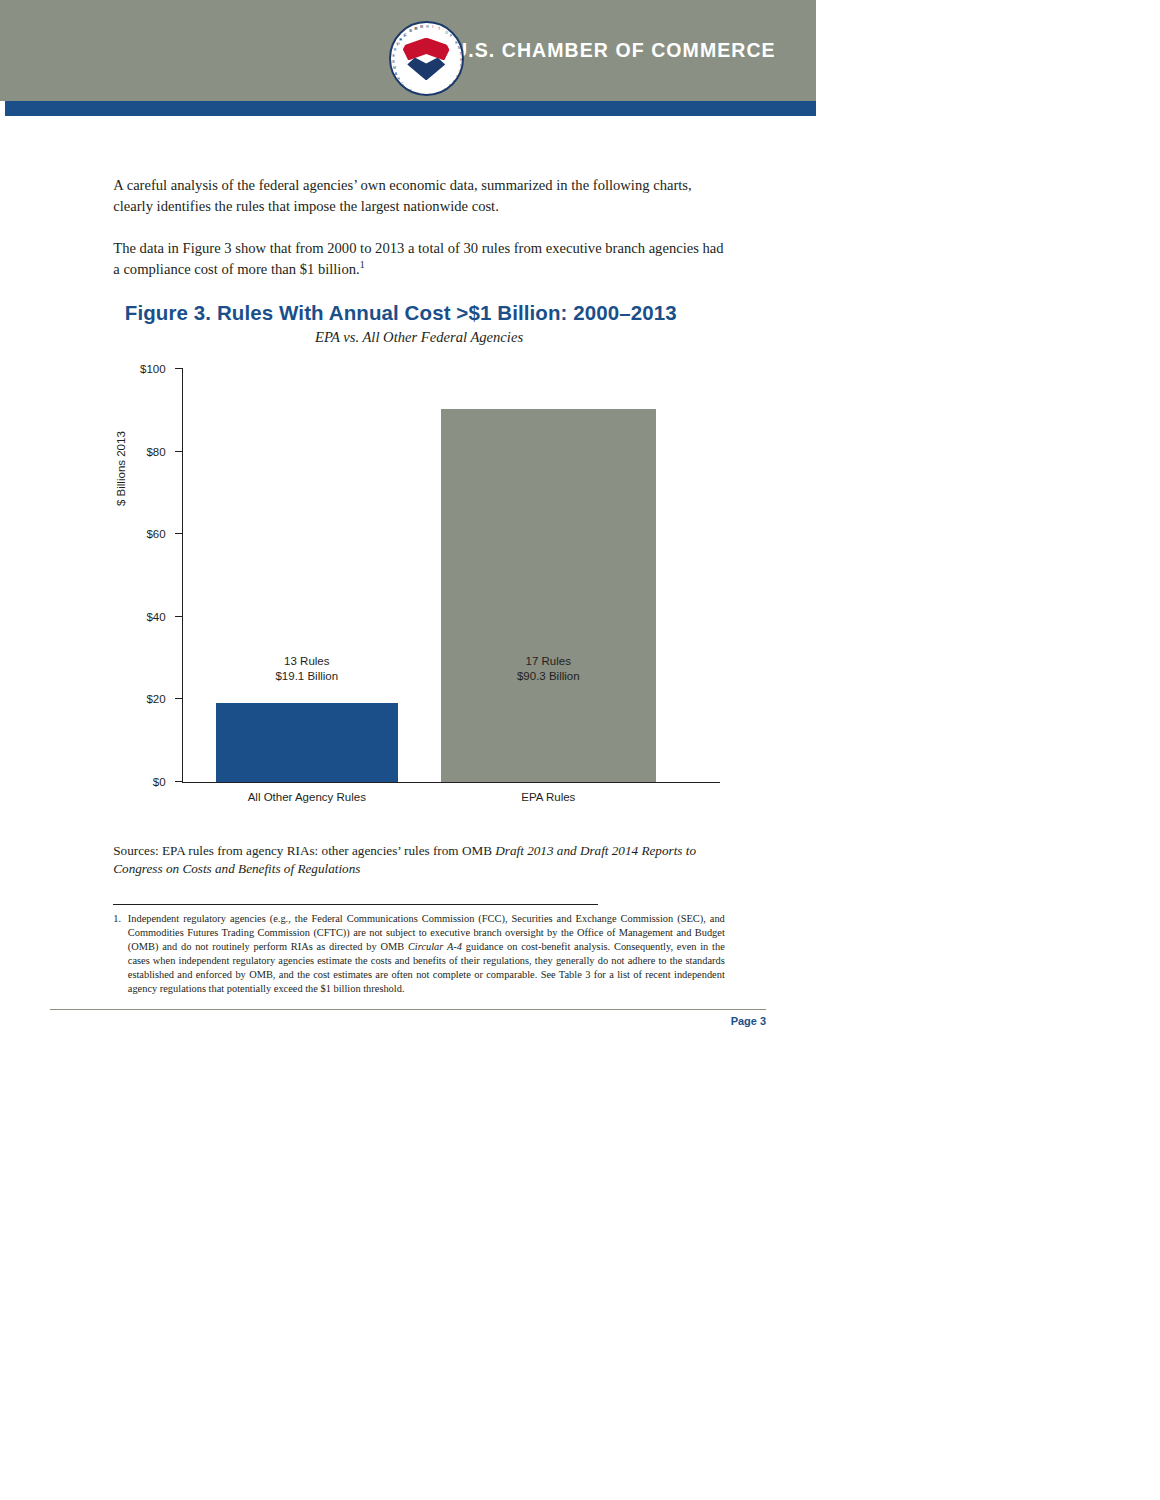T H E S P I R I T O F E N T E R P R I S E U . S . C H A M B E R O F C O M M
U.S. CHAMBER OF COMMERCE
A careful analysis of the federal agencies’ own economic data, summarized in the following charts, clearly identifies the rules that impose the largest nationwide cost.
The data in Figure 3 show that from 2000 to 2013 a total of 30 rules from executive branch agencies had a compliance cost of more than $1 billion.1
Figure 3. Rules With Annual Cost >$1 Billion: 2000–2013
EPA vs. All Other Federal Agencies
$ Billions 2013
$0
$20
$40
$60
$80
$100
13 Rules
$19.1 Billion
All Other Agency Rules
17 Rules
$90.3 Billion
EPA Rules
Sources: EPA rules from agency RIAs: other agencies’ rules from OMB Draft 2013 and Draft 2014 Reports to Congress on Costs and Benefits of Regulations
1.
Independent regulatory agencies (e.g., the Federal Communications Commission (FCC), Securities and Exchange Commission (SEC), and Commodities Futures Trading Commission (CFTC)) are not subject to executive branch oversight by the Office of Management and Budget (OMB) and do not routinely perform RIAs as directed by OMB Circular A-4 guidance on cost-benefit analysis. Consequently, even in the cases when independent regulatory agencies estimate the costs and benefits of their regulations, they generally do not adhere to the standards established and enforced by OMB, and the cost estimates are often not complete or comparable. See Table 3 for a list of recent independent agency regulations that potentially exceed the $1 billion threshold.
Page 3